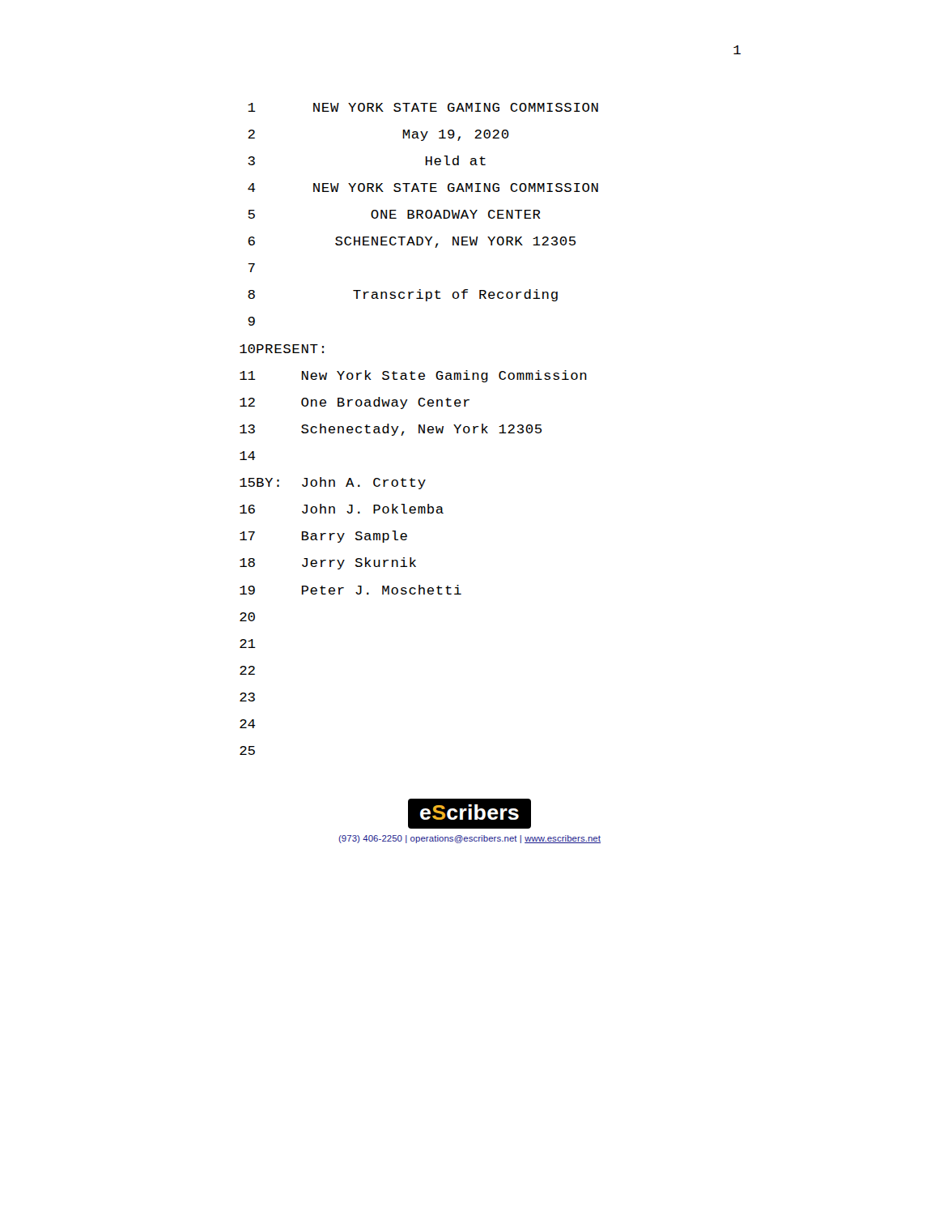1
| 1 | NEW YORK STATE GAMING COMMISSION |
| 2 | May 19, 2020 |
| 3 | Held at |
| 4 | NEW YORK STATE GAMING COMMISSION |
| 5 | ONE BROADWAY CENTER |
| 6 | SCHENECTADY, NEW YORK 12305 |
| 7 | |
| 8 | Transcript of Recording |
| 9 | |
| 10 | PRESENT: |
| 11 | New York State Gaming Commission |
| 12 | One Broadway Center |
| 13 | Schenectady, New York 12305 |
| 14 | |
| 15 | BY: John A. Crotty |
| 16 | John J. Poklemba |
| 17 | Barry Sample |
| 18 | Jerry Skurnik |
| 19 | Peter J. Moschetti |
| 20 | |
| 21 | |
| 22 | |
| 23 | |
| 24 | |
| 25 | |
eScribers
(973) 406-2250 | operations@escribers.net | www.escribers.net